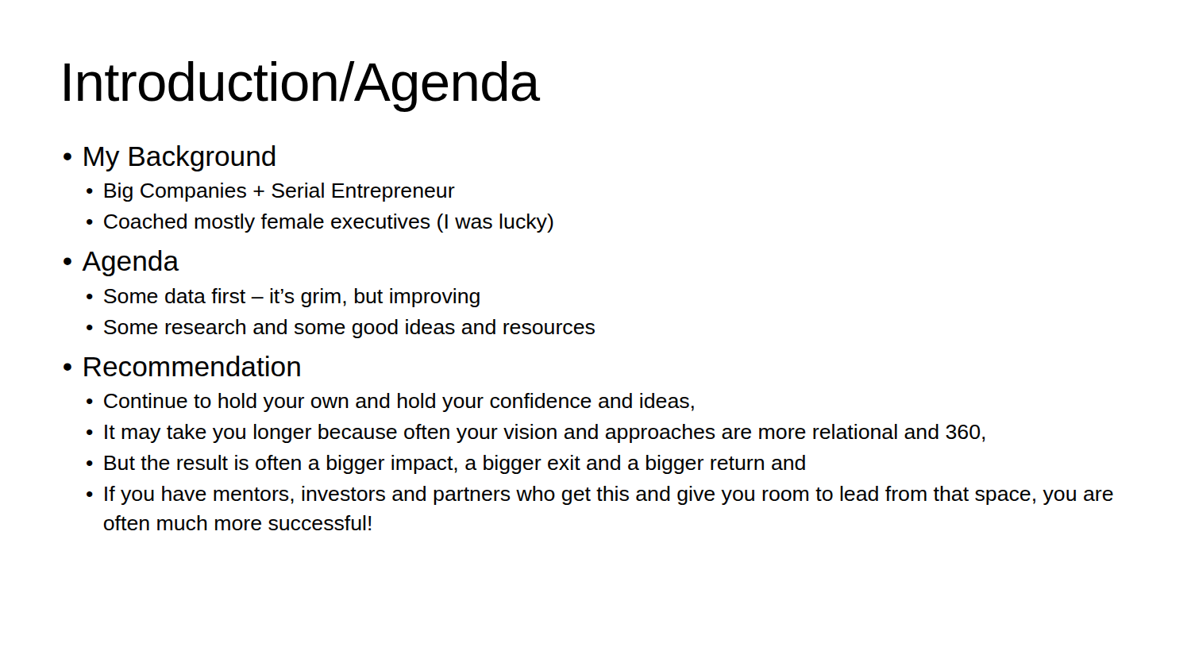Introduction/Agenda
My Background
Big Companies + Serial Entrepreneur
Coached mostly female executives (I was lucky)
Agenda
Some data first – it’s grim, but improving
Some research and some good ideas and resources
Recommendation
Continue to hold your own and hold your confidence and ideas,
It may take you longer because often your vision and approaches are more relational and 360,
But the result is often a bigger impact, a bigger exit and a bigger return and
If you have mentors, investors and partners who get this and give you room to lead from that space, you are often much more successful!